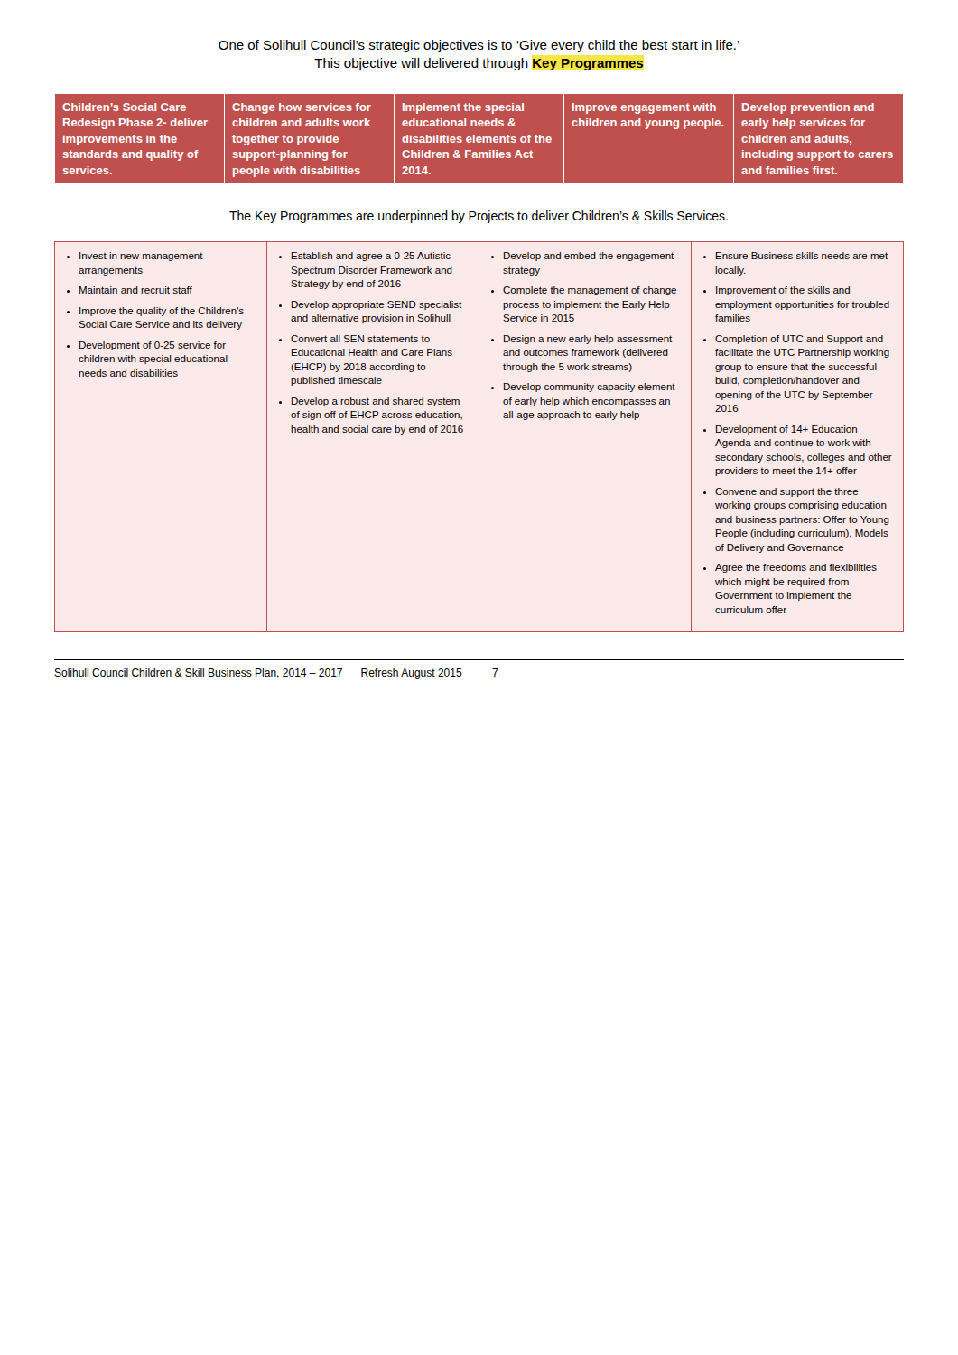One of Solihull Council’s strategic objectives is to ‘Give every child the best start in life.’
This objective will delivered through Key Programmes
| Children’s Social Care Redesign Phase 2- deliver improvements in the standards and quality of services. | Change how services for children and adults work together to provide support-planning for people with disabilities | Implement the special educational needs & disabilities elements of the Children & Families Act 2014. | Improve engagement with children and young people. | Develop prevention and early help services for children and adults, including support to carers and families first. |
The Key Programmes are underpinned by Projects to deliver Children’s & Skills Services.
| Invest in new management arrangements Maintain and recruit staff Improve the quality of the Children's Social Care Service and its delivery Development of 0-25 service for children with special educational needs and disabilities | Establish and agree a 0-25 Autistic Spectrum Disorder Framework and Strategy by end of 2016 Develop appropriate SEND specialist and alternative provision in Solihull Convert all SEN statements to Educational Health and Care Plans (EHCP) by 2018 according to published timescale Develop a robust and shared system of sign off of EHCP across education, health and social care by end of 2016 | Develop and embed the engagement strategy Complete the management of change process to implement the Early Help Service in 2015 Design a new early help assessment and outcomes framework (delivered through the 5 work streams) Develop community capacity element of early help which encompasses an all-age approach to early help | Ensure Business skills needs are met locally. Improvement of the skills and employment opportunities for troubled families Completion of UTC and Support and facilitate the UTC Partnership working group to ensure that the successful build, completion/handover and opening of the UTC by September 2016 Development of 14+ Education Agenda and continue to work with secondary schools, colleges and other providers to meet the 14+ offer Convene and support the three working groups comprising education and business partners: Offer to Young People (including curriculum), Models of Delivery and Governance Agree the freedoms and flexibilities which might be required from Government to implement the curriculum offer |
Solihull Council Children & Skill Business Plan, 2014 – 2017 Refresh August 2015 7